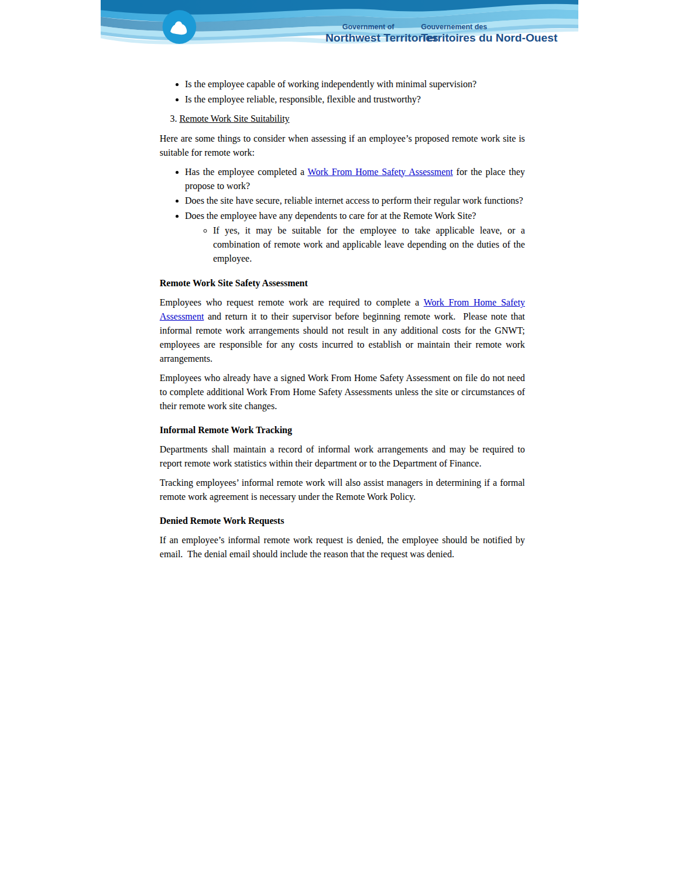Government of Gouvernement des Northwest Territories Territoires du Nord-Ouest
Is the employee capable of working independently with minimal supervision?
Is the employee reliable, responsible, flexible and trustworthy?
Remote Work Site Suitability
Here are some things to consider when assessing if an employee’s proposed remote work site is suitable for remote work:
Has the employee completed a Work From Home Safety Assessment for the place they propose to work?
Does the site have secure, reliable internet access to perform their regular work functions?
Does the employee have any dependents to care for at the Remote Work Site?
If yes, it may be suitable for the employee to take applicable leave, or a combination of remote work and applicable leave depending on the duties of the employee.
Remote Work Site Safety Assessment
Employees who request remote work are required to complete a Work From Home Safety Assessment and return it to their supervisor before beginning remote work. Please note that informal remote work arrangements should not result in any additional costs for the GNWT; employees are responsible for any costs incurred to establish or maintain their remote work arrangements.
Employees who already have a signed Work From Home Safety Assessment on file do not need to complete additional Work From Home Safety Assessments unless the site or circumstances of their remote work site changes.
Informal Remote Work Tracking
Departments shall maintain a record of informal work arrangements and may be required to report remote work statistics within their department or to the Department of Finance.
Tracking employees’ informal remote work will also assist managers in determining if a formal remote work agreement is necessary under the Remote Work Policy.
Denied Remote Work Requests
If an employee’s informal remote work request is denied, the employee should be notified by email. The denial email should include the reason that the request was denied.